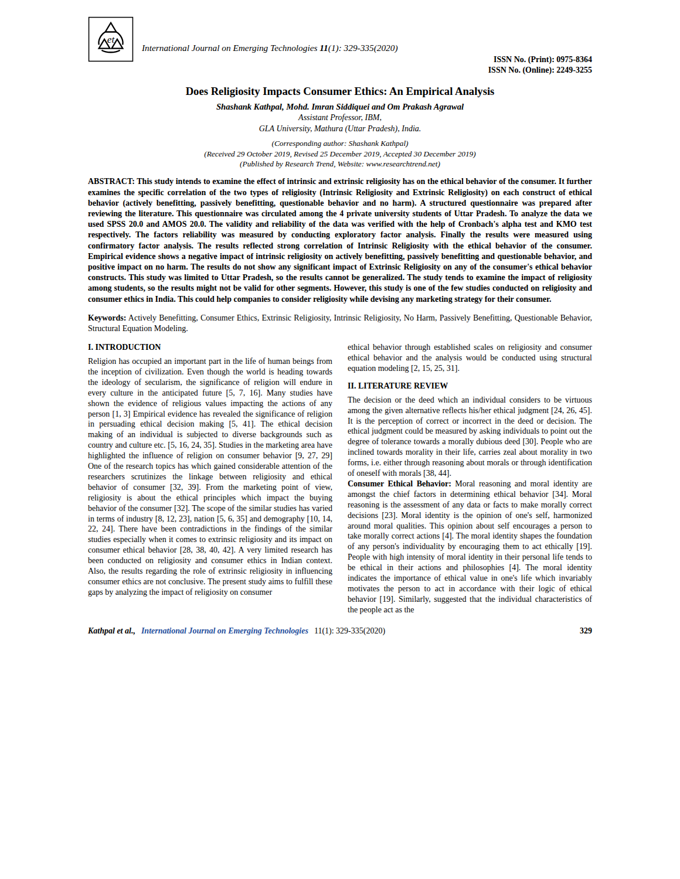et
International Journal on Emerging Technologies 11(1): 329-335(2020)
ISSN No. (Print): 0975-8364
ISSN No. (Online): 2249-3255
Does Religiosity Impacts Consumer Ethics: An Empirical Analysis
Shashank Kathpal, Mohd. Imran Siddiquei and Om Prakash Agrawal
Assistant Professor, IBM,
GLA University, Mathura (Uttar Pradesh), India.
(Corresponding author: Shashank Kathpal)
(Received 29 October 2019, Revised 25 December 2019, Accepted 30 December 2019)
(Published by Research Trend, Website: www.researchtrend.net)
ABSTRACT: This study intends to examine the effect of intrinsic and extrinsic religiosity has on the ethical behavior of the consumer. It further examines the specific correlation of the two types of religiosity (Intrinsic Religiosity and Extrinsic Religiosity) on each construct of ethical behavior (actively benefitting, passively benefitting, questionable behavior and no harm). A structured questionnaire was prepared after reviewing the literature. This questionnaire was circulated among the 4 private university students of Uttar Pradesh. To analyze the data we used SPSS 20.0 and AMOS 20.0. The validity and reliability of the data was verified with the help of Cronbach's alpha test and KMO test respectively. The factors reliability was measured by conducting exploratory factor analysis. Finally the results were measured using confirmatory factor analysis. The results reflected strong correlation of Intrinsic Religiosity with the ethical behavior of the consumer. Empirical evidence shows a negative impact of intrinsic religiosity on actively benefitting, passively benefitting and questionable behavior, and positive impact on no harm. The results do not show any significant impact of Extrinsic Religiosity on any of the consumer's ethical behavior constructs. This study was limited to Uttar Pradesh, so the results cannot be generalized. The study tends to examine the impact of religiosity among students, so the results might not be valid for other segments. However, this study is one of the few studies conducted on religiosity and consumer ethics in India. This could help companies to consider religiosity while devising any marketing strategy for their consumer.
Keywords: Actively Benefitting, Consumer Ethics, Extrinsic Religiosity, Intrinsic Religiosity, No Harm, Passively Benefitting, Questionable Behavior, Structural Equation Modeling.
I. INTRODUCTION
Religion has occupied an important part in the life of human beings from the inception of civilization. Even though the world is heading towards the ideology of secularism, the significance of religion will endure in every culture in the anticipated future [5, 7, 16]. Many studies have shown the evidence of religious values impacting the actions of any person [1, 3] Empirical evidence has revealed the significance of religion in persuading ethical decision making [5, 41]. The ethical decision making of an individual is subjected to diverse backgrounds such as country and culture etc. [5, 16, 24, 35]. Studies in the marketing area have highlighted the influence of religion on consumer behavior [9, 27, 29] One of the research topics has which gained considerable attention of the researchers scrutinizes the linkage between religiosity and ethical behavior of consumer [32, 39]. From the marketing point of view, religiosity is about the ethical principles which impact the buying behavior of the consumer [32]. The scope of the similar studies has varied in terms of industry [8, 12, 23], nation [5, 6, 35] and demography [10, 14, 22, 24]. There have been contradictions in the findings of the similar studies especially when it comes to extrinsic religiosity and its impact on consumer ethical behavior [28, 38, 40, 42]. A very limited research has been conducted on religiosity and consumer ethics in Indian context. Also, the results regarding the role of extrinsic religiosity in influencing consumer ethics are not conclusive. The present study aims to fulfill these gaps by analyzing the impact of religiosity on consumer
ethical behavior through established scales on religiosity and consumer ethical behavior and the analysis would be conducted using structural equation modeling [2, 15, 25, 31].
II. LITERATURE REVIEW
The decision or the deed which an individual considers to be virtuous among the given alternative reflects his/her ethical judgment [24, 26, 45]. It is the perception of correct or incorrect in the deed or decision. The ethical judgment could be measured by asking individuals to point out the degree of tolerance towards a morally dubious deed [30]. People who are inclined towards morality in their life, carries zeal about morality in two forms, i.e. either through reasoning about morals or through identification of oneself with morals [38, 44].
Consumer Ethical Behavior: Moral reasoning and moral identity are amongst the chief factors in determining ethical behavior [34]. Moral reasoning is the assessment of any data or facts to make morally correct decisions [23]. Moral identity is the opinion of one's self, harmonized around moral qualities. This opinion about self encourages a person to take morally correct actions [4]. The moral identity shapes the foundation of any person's individuality by encouraging them to act ethically [19]. People with high intensity of moral identity in their personal life tends to be ethical in their actions and philosophies [4]. The moral identity indicates the importance of ethical value in one's life which invariably motivates the person to act in accordance with their logic of ethical behavior [19]. Similarly, suggested that the individual characteristics of the people act as the
Kathpal et al., International Journal on Emerging Technologies 11(1): 329-335(2020) 329